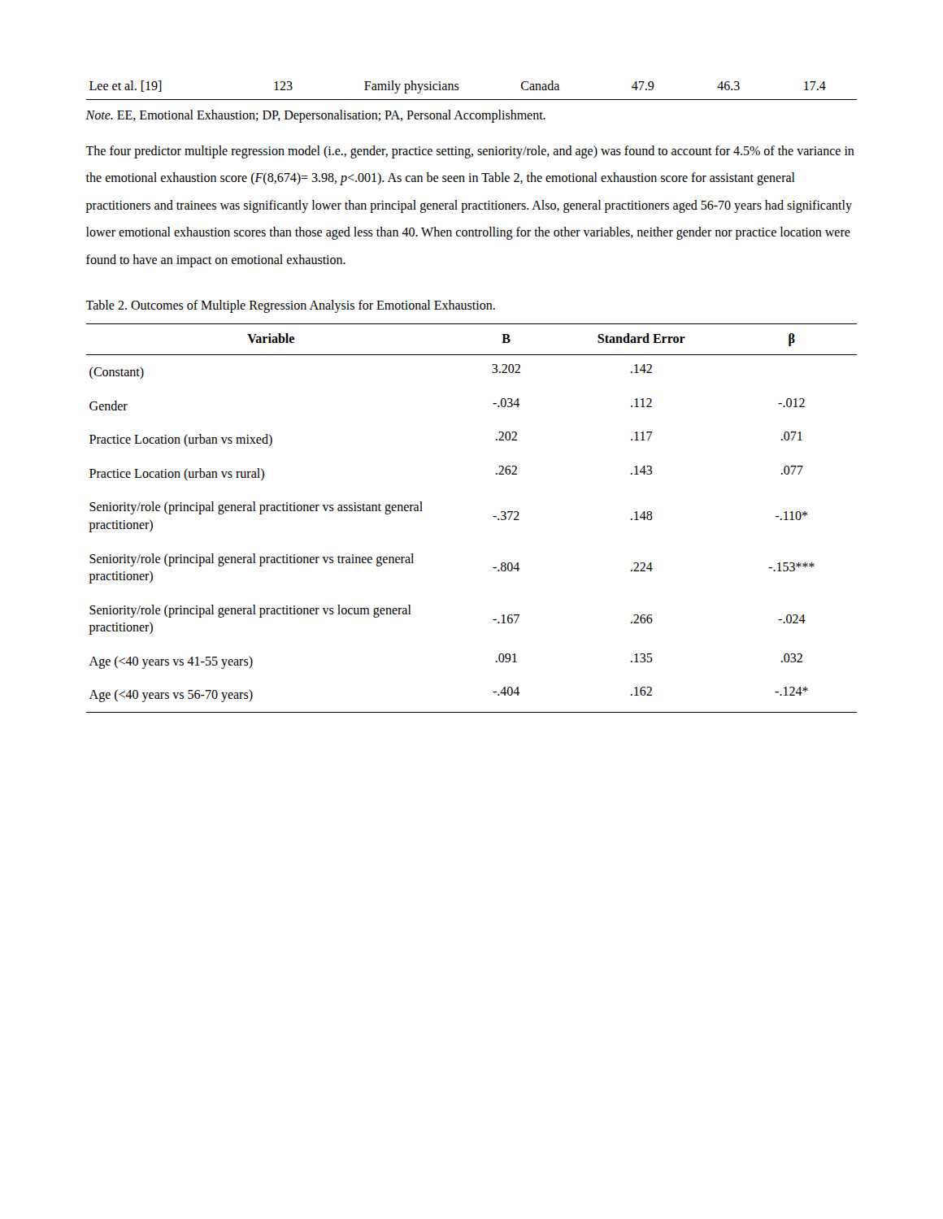| Lee et al. [19] | 123 | Family physicians | Canada | 47.9 | 46.3 | 17.4 |
Note. EE, Emotional Exhaustion; DP, Depersonalisation; PA, Personal Accomplishment.
The four predictor multiple regression model (i.e., gender, practice setting, seniority/role, and age) was found to account for 4.5% of the variance in the emotional exhaustion score (F(8,674)= 3.98, p<.001). As can be seen in Table 2, the emotional exhaustion score for assistant general practitioners and trainees was significantly lower than principal general practitioners. Also, general practitioners aged 56-70 years had significantly lower emotional exhaustion scores than those aged less than 40. When controlling for the other variables, neither gender nor practice location were found to have an impact on emotional exhaustion.
Table 2. Outcomes of Multiple Regression Analysis for Emotional Exhaustion.
| Variable | B | Standard Error | β |
| --- | --- | --- | --- |
| (Constant) | 3.202 | .142 | |
| Gender | -.034 | .112 | -.012 |
| Practice Location (urban vs mixed) | .202 | .117 | .071 |
| Practice Location (urban vs rural) | .262 | .143 | .077 |
| Seniority/role (principal general practitioner vs assistant general practitioner) | -.372 | .148 | -.110* |
| Seniority/role (principal general practitioner vs trainee general practitioner) | -.804 | .224 | -.153*** |
| Seniority/role (principal general practitioner vs locum general practitioner) | -.167 | .266 | -.024 |
| Age (<40 years vs 41-55 years) | .091 | .135 | .032 |
| Age (<40 years vs 56-70 years) | -.404 | .162 | -.124* |